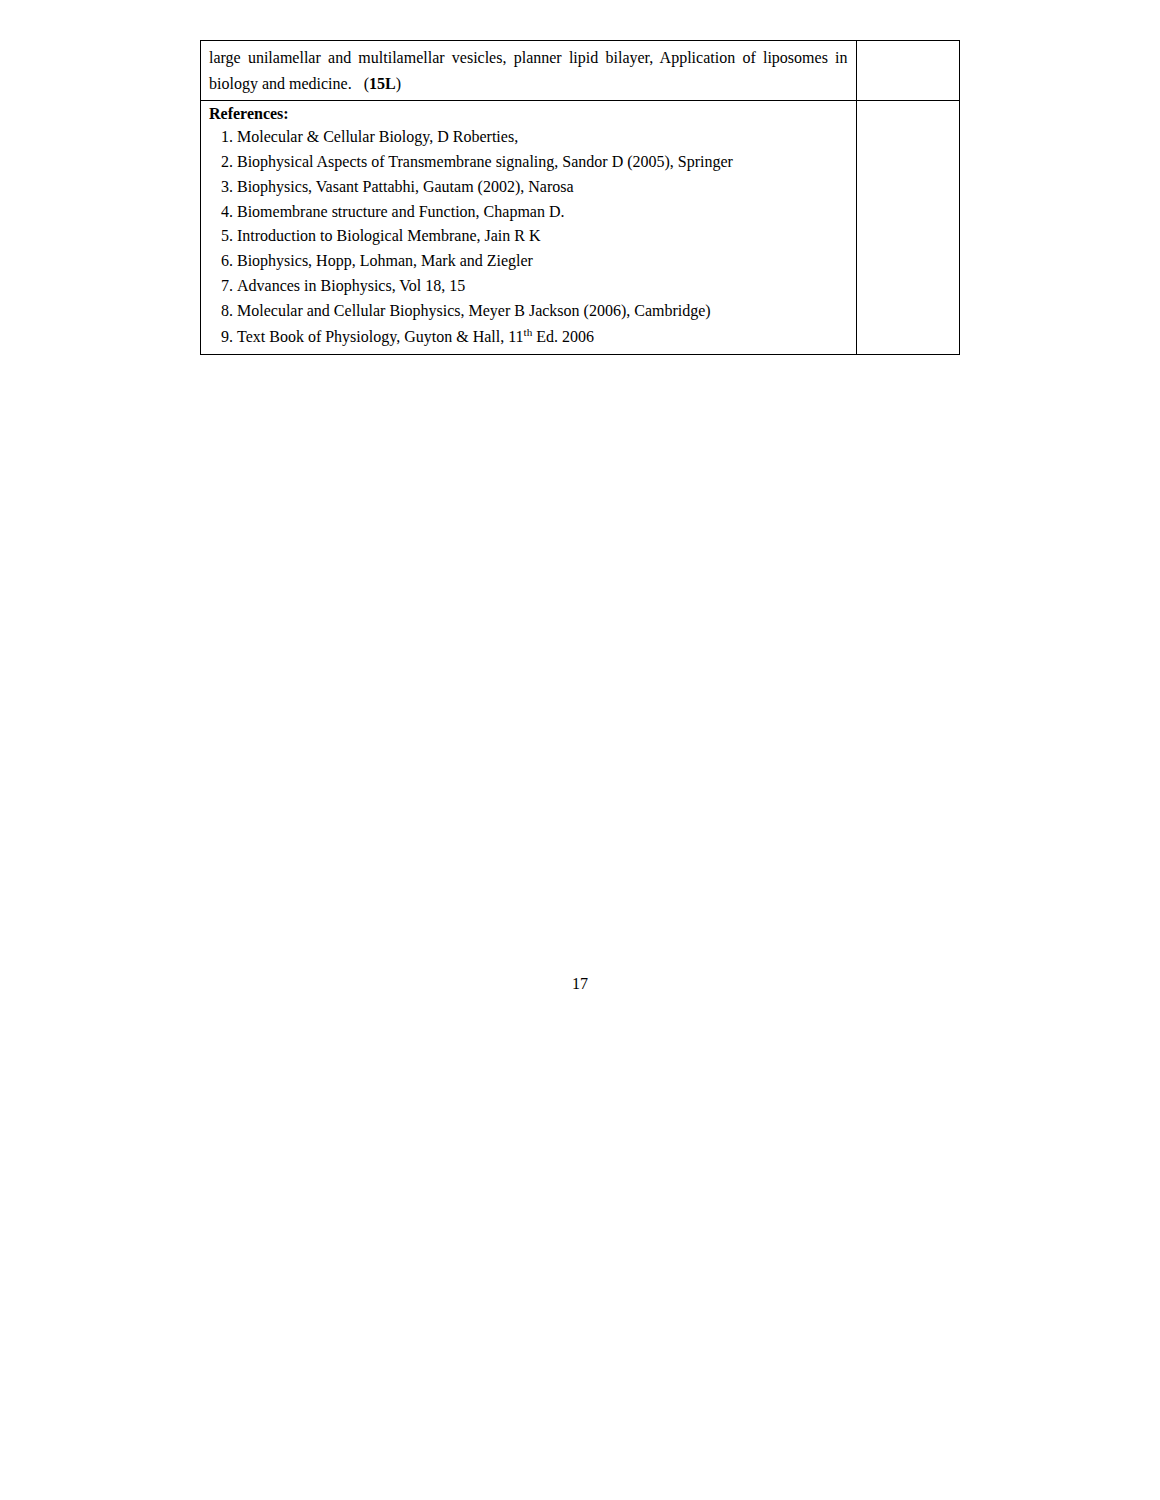| large unilamellar and multilamellar vesicles, planner lipid bilayer, Application of liposomes in biology and medicine. ( 15L ) | |
| References: Molecular & Cellular Biology, D Roberties, Biophysical Aspects of Transmembrane signaling, Sandor D (2005), Springer Biophysics, Vasant Pattabhi, Gautam (2002), Narosa Biomembrane structure and Function, Chapman D. Introduction to Biological Membrane, Jain R K Biophysics, Hopp, Lohman, Mark and Ziegler Advances in Biophysics, Vol 18, 15 Molecular and Cellular Biophysics, Meyer B Jackson (2006), Cambridge) Text Book of Physiology, Guyton & Hall, 11 th Ed. 2006 | |
17